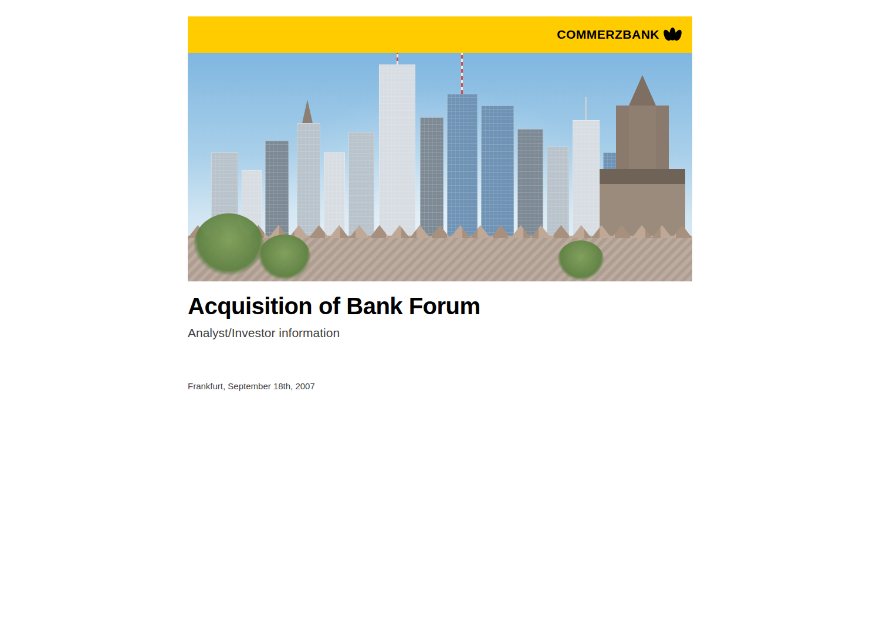COMMERZBANK
Acquisition of Bank Forum
Analyst/Investor information
Frankfurt, September 18th, 2007